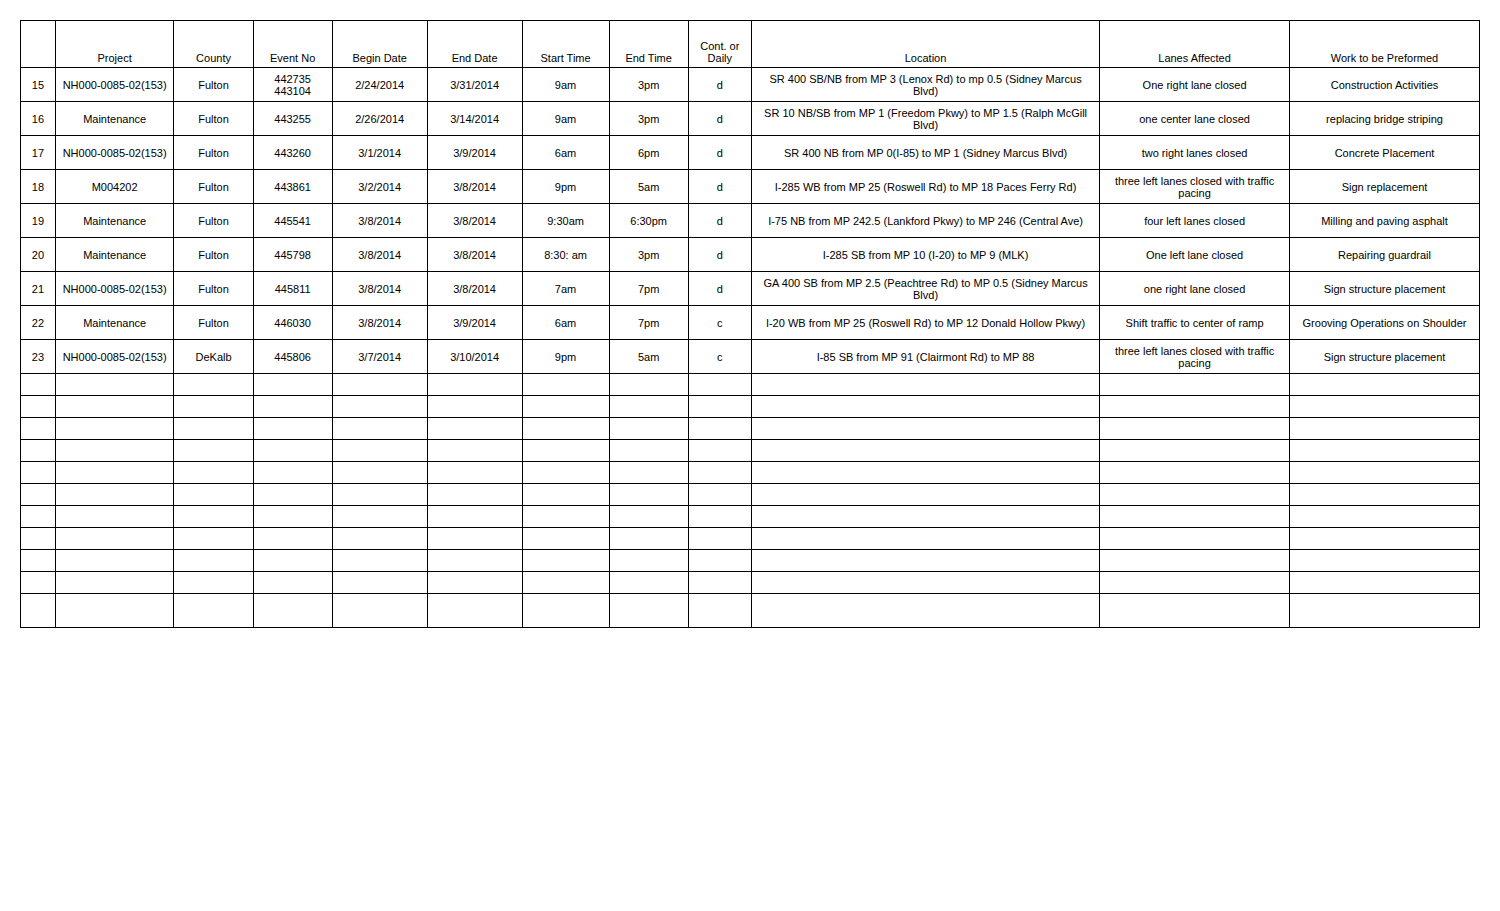| | Project | County | Event No | Begin Date | End Date | Start Time | End Time | Cont. or Daily | Location | Lanes Affected | Work to be Preformed |
| --- | --- | --- | --- | --- | --- | --- | --- | --- | --- | --- | --- |
| 15 | NH000-0085-02(153) | Fulton | 442735 443104 | 2/24/2014 | 3/31/2014 | 9am | 3pm | d | SR 400 SB/NB from MP 3 (Lenox Rd) to mp 0.5 (Sidney Marcus Blvd) | One right lane closed | Construction Activities |
| 16 | Maintenance | Fulton | 443255 | 2/26/2014 | 3/14/2014 | 9am | 3pm | d | SR 10 NB/SB from MP 1 (Freedom Pkwy) to MP 1.5 (Ralph McGill Blvd) | one center lane closed | replacing bridge striping |
| 17 | NH000-0085-02(153) | Fulton | 443260 | 3/1/2014 | 3/9/2014 | 6am | 6pm | d | SR 400 NB from MP 0(I-85) to MP 1 (Sidney Marcus Blvd) | two right lanes closed | Concrete Placement |
| 18 | M004202 | Fulton | 443861 | 3/2/2014 | 3/8/2014 | 9pm | 5am | d | I-285 WB from MP 25 (Roswell Rd) to MP 18 Paces Ferry Rd) | three left lanes closed with traffic pacing | Sign replacement |
| 19 | Maintenance | Fulton | 445541 | 3/8/2014 | 3/8/2014 | 9:30am | 6:30pm | d | I-75 NB from MP 242.5 (Lankford Pkwy) to MP 246 (Central Ave) | four left lanes closed | Milling and paving asphalt |
| 20 | Maintenance | Fulton | 445798 | 3/8/2014 | 3/8/2014 | 8:30: am | 3pm | d | I-285 SB from MP 10 (I-20) to MP 9 (MLK) | One left lane closed | Repairing guardrail |
| 21 | NH000-0085-02(153) | Fulton | 445811 | 3/8/2014 | 3/8/2014 | 7am | 7pm | d | GA 400 SB from MP 2.5 (Peachtree Rd) to MP 0.5 (Sidney Marcus Blvd) | one right lane closed | Sign structure placement |
| 22 | Maintenance | Fulton | 446030 | 3/8/2014 | 3/9/2014 | 6am | 7pm | c | I-20 WB from MP 25 (Roswell Rd) to MP 12 Donald Hollow Pkwy) | Shift traffic to center of ramp | Grooving Operations on Shoulder |
| 23 | NH000-0085-02(153) | DeKalb | 445806 | 3/7/2014 | 3/10/2014 | 9pm | 5am | c | I-85 SB from MP 91 (Clairmont Rd) to MP 88 | three left lanes closed with traffic pacing | Sign structure placement |